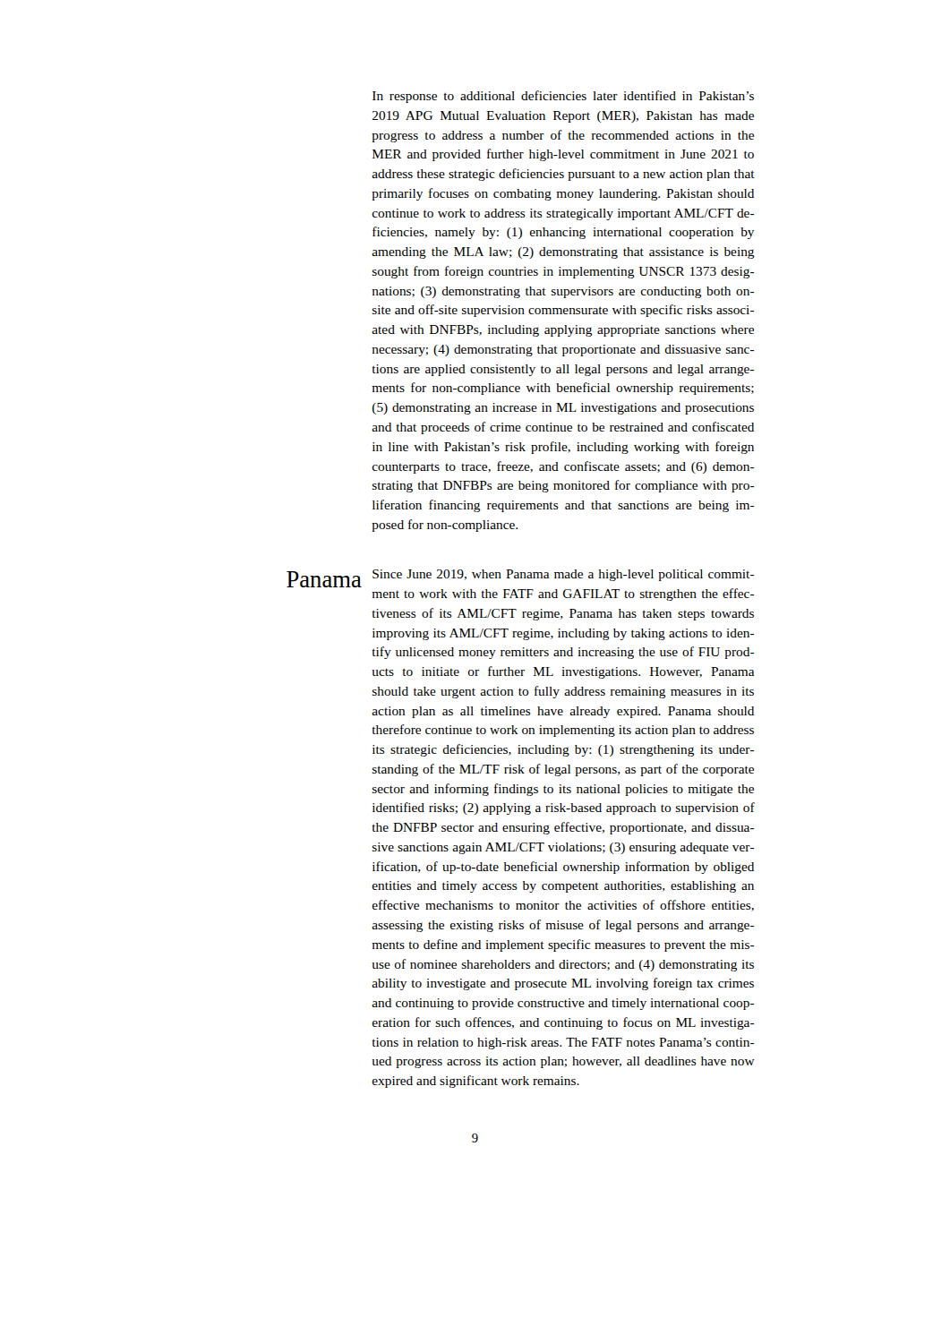In response to additional deficiencies later identified in Pakistan’s 2019 APG Mutual Evaluation Report (MER), Pakistan has made progress to address a number of the recommended actions in the MER and provided further high-level commitment in June 2021 to address these strategic deficiencies pursuant to a new action plan that primarily focuses on combating money laundering. Pakistan should continue to work to address its strategically important AML/CFT deficiencies, namely by: (1) enhancing international cooperation by amending the MLA law; (2) demonstrating that assistance is being sought from foreign countries in implementing UNSCR 1373 designations; (3) demonstrating that supervisors are conducting both on-site and off-site supervision commensurate with specific risks associated with DNFBPs, including applying appropriate sanctions where necessary; (4) demonstrating that proportionate and dissuasive sanctions are applied consistently to all legal persons and legal arrangements for non-compliance with beneficial ownership requirements; (5) demonstrating an increase in ML investigations and prosecutions and that proceeds of crime continue to be restrained and confiscated in line with Pakistan’s risk profile, including working with foreign counterparts to trace, freeze, and confiscate assets; and (6) demonstrating that DNFBPs are being monitored for compliance with proliferation financing requirements and that sanctions are being imposed for non-compliance.
Panama
Since June 2019, when Panama made a high-level political commitment to work with the FATF and GAFILAT to strengthen the effectiveness of its AML/CFT regime, Panama has taken steps towards improving its AML/CFT regime, including by taking actions to identify unlicensed money remitters and increasing the use of FIU products to initiate or further ML investigations. However, Panama should take urgent action to fully address remaining measures in its action plan as all timelines have already expired. Panama should therefore continue to work on implementing its action plan to address its strategic deficiencies, including by: (1) strengthening its understanding of the ML/TF risk of legal persons, as part of the corporate sector and informing findings to its national policies to mitigate the identified risks; (2) applying a risk-based approach to supervision of the DNFBP sector and ensuring effective, proportionate, and dissuasive sanctions again AML/CFT violations; (3) ensuring adequate verification, of up-to-date beneficial ownership information by obliged entities and timely access by competent authorities, establishing an effective mechanisms to monitor the activities of offshore entities, assessing the existing risks of misuse of legal persons and arrangements to define and implement specific measures to prevent the misuse of nominee shareholders and directors; and (4) demonstrating its ability to investigate and prosecute ML involving foreign tax crimes and continuing to provide constructive and timely international cooperation for such offences, and continuing to focus on ML investigations in relation to high-risk areas. The FATF notes Panama’s continued progress across its action plan; however, all deadlines have now expired and significant work remains.
9